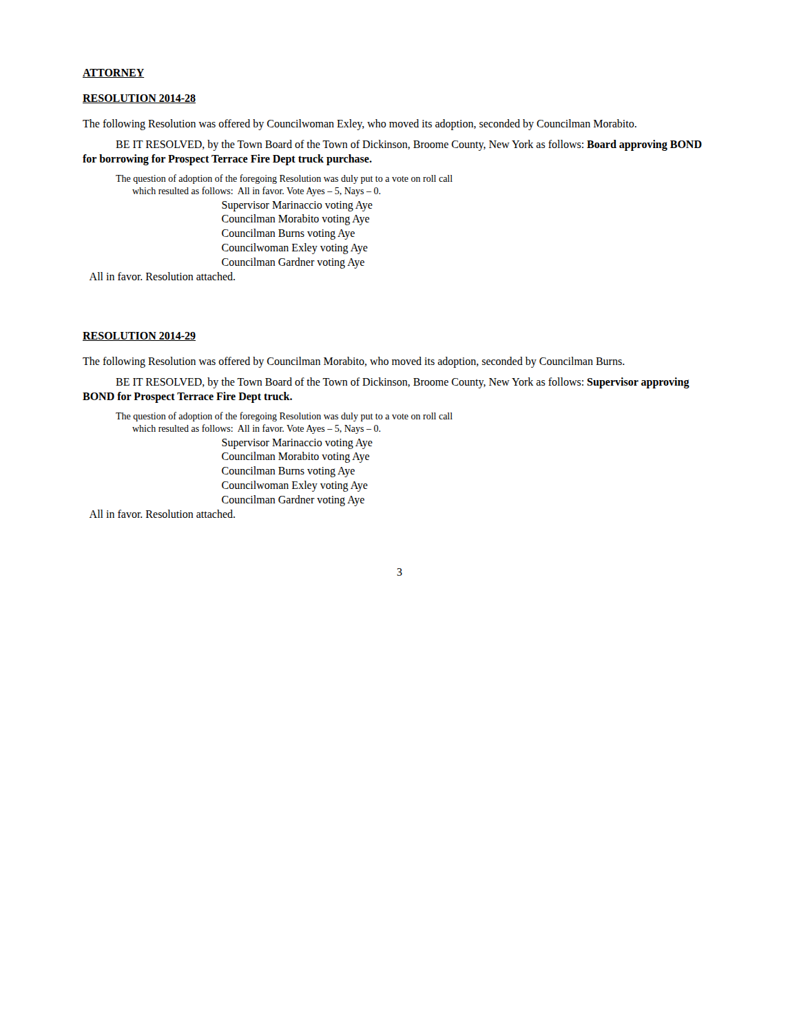ATTORNEY
RESOLUTION 2014-28
The following Resolution was offered by Councilwoman Exley, who moved its adoption, seconded by Councilman Morabito.
BE IT RESOLVED, by the Town Board of the Town of Dickinson, Broome County, New York as follows: Board approving BOND for borrowing for Prospect Terrace Fire Dept truck purchase.
The question of adoption of the foregoing Resolution was duly put to a vote on roll call
which resulted as follows: All in favor. Vote Ayes – 5, Nays – 0.
Supervisor Marinaccio voting Aye
Councilman Morabito voting Aye
Councilman Burns voting Aye
Councilwoman Exley voting Aye
Councilman Gardner voting Aye
All in favor. Resolution attached.
RESOLUTION 2014-29
The following Resolution was offered by Councilman Morabito, who moved its adoption, seconded by Councilman Burns.
BE IT RESOLVED, by the Town Board of the Town of Dickinson, Broome County, New York as follows: Supervisor approving BOND for Prospect Terrace Fire Dept truck.
The question of adoption of the foregoing Resolution was duly put to a vote on roll call
which resulted as follows: All in favor. Vote Ayes – 5, Nays – 0.
Supervisor Marinaccio voting Aye
Councilman Morabito voting Aye
Councilman Burns voting Aye
Councilwoman Exley voting Aye
Councilman Gardner voting Aye
All in favor. Resolution attached.
3